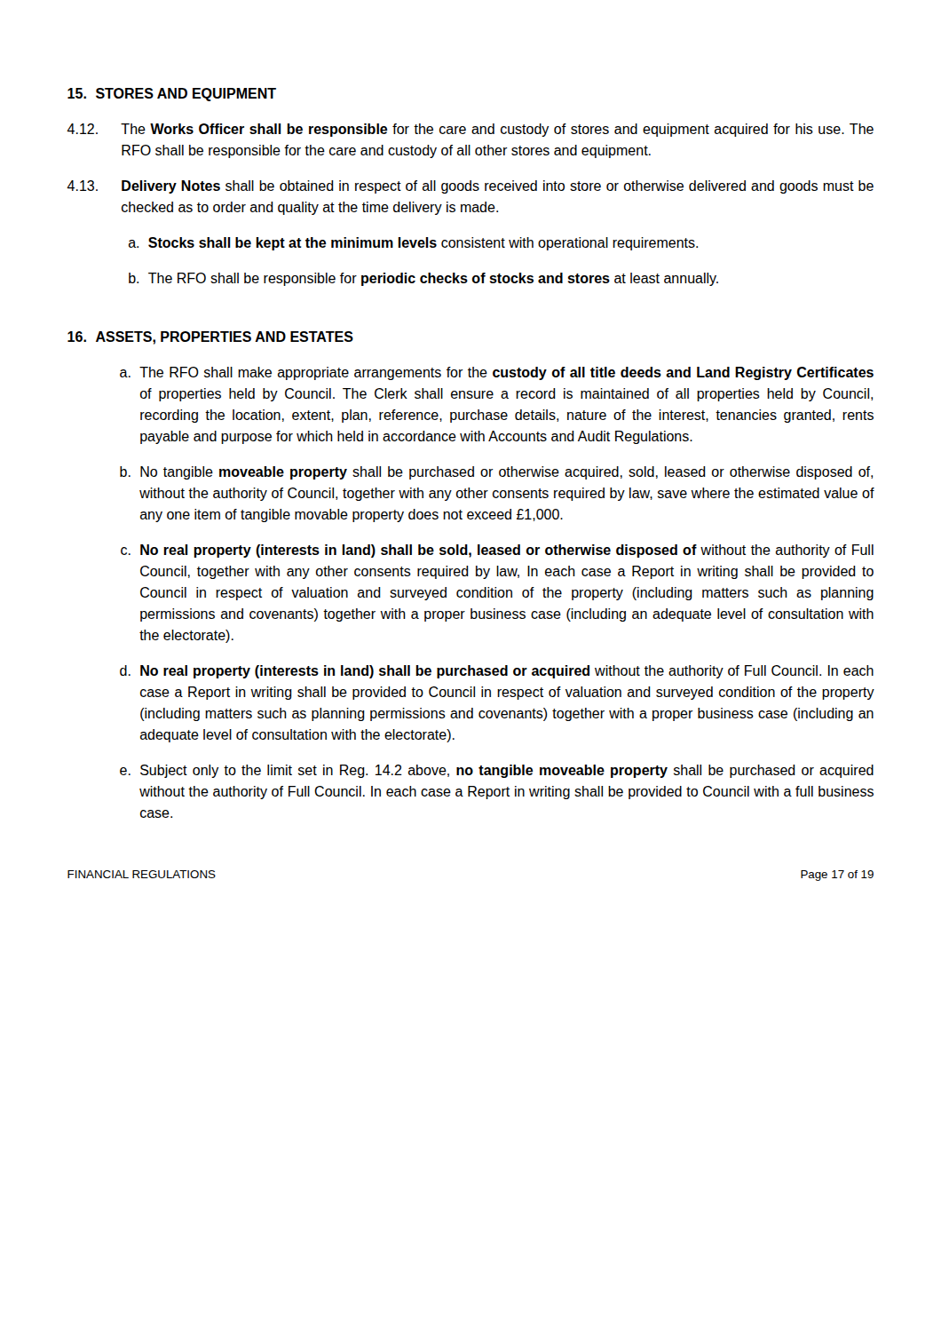15. Stores and Equipment
4.12. The Works Officer shall be responsible for the care and custody of stores and equipment acquired for his use. The RFO shall be responsible for the care and custody of all other stores and equipment.
4.13. Delivery Notes shall be obtained in respect of all goods received into store or otherwise delivered and goods must be checked as to order and quality at the time delivery is made.
Stocks shall be kept at the minimum levels consistent with operational requirements.
The RFO shall be responsible for periodic checks of stocks and stores at least annually.
16. Assets, Properties and Estates
The RFO shall make appropriate arrangements for the custody of all title deeds and Land Registry Certificates of properties held by Council. The Clerk shall ensure a record is maintained of all properties held by Council, recording the location, extent, plan, reference, purchase details, nature of the interest, tenancies granted, rents payable and purpose for which held in accordance with Accounts and Audit Regulations.
No tangible moveable property shall be purchased or otherwise acquired, sold, leased or otherwise disposed of, without the authority of Council, together with any other consents required by law, save where the estimated value of any one item of tangible movable property does not exceed £1,000.
No real property (interests in land) shall be sold, leased or otherwise disposed of without the authority of Full Council, together with any other consents required by law, In each case a Report in writing shall be provided to Council in respect of valuation and surveyed condition of the property (including matters such as planning permissions and covenants) together with a proper business case (including an adequate level of consultation with the electorate).
No real property (interests in land) shall be purchased or acquired without the authority of Full Council. In each case a Report in writing shall be provided to Council in respect of valuation and surveyed condition of the property (including matters such as planning permissions and covenants) together with a proper business case (including an adequate level of consultation with the electorate).
Subject only to the limit set in Reg. 14.2 above, no tangible moveable property shall be purchased or acquired without the authority of Full Council. In each case a Report in writing shall be provided to Council with a full business case.
FINANCIAL REGULATIONS Page 17 of 19